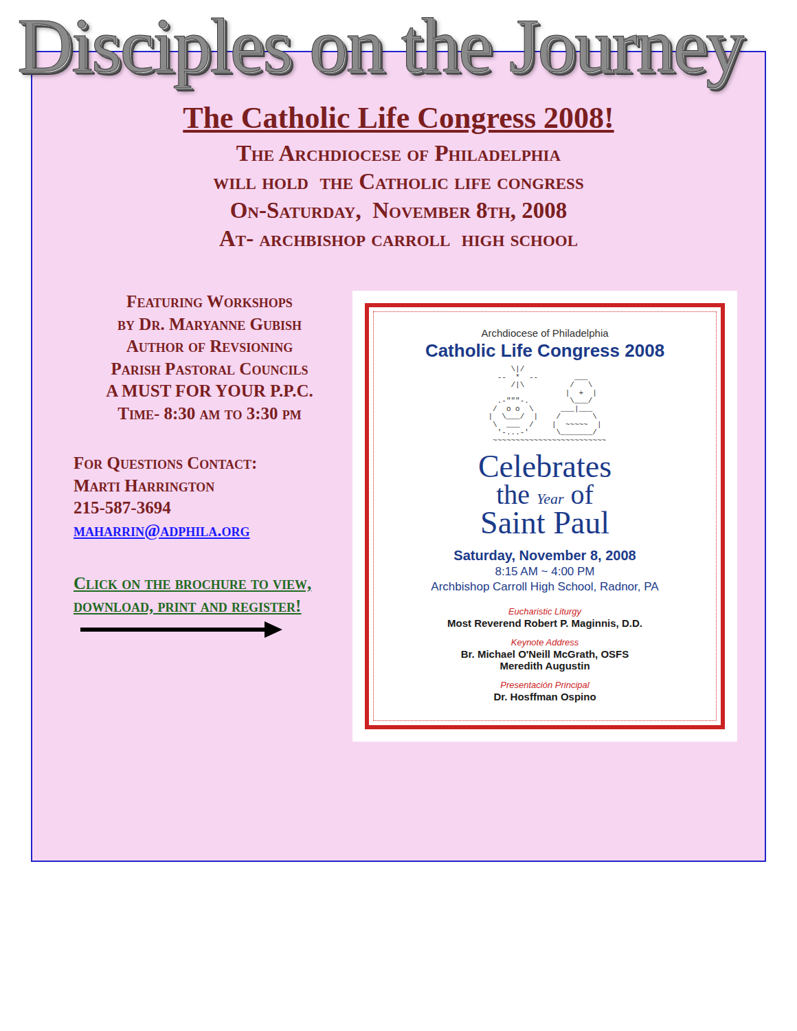Disciples on the Journey
The Catholic Life Congress 2008!
The Archdiocese of Philadelphia
will hold the Catholic life congress
On-Saturday, November 8th, 2008
At- archbishop carroll high school
Featuring Workshops
by Dr. Maryanne Gubish
Author of Revsioning
Parish Pastoral Councils
A MUST FOR YOUR P.P.C.
Time- 8:30 am to 3:30 pm
For Questions Contact:
Marti Harrington
215-587-3694
maharrin@adphila.org
Click on the brochure to view, download, print and register!
Archdiocese of Philadelphia
Catholic Life Congress 2008
\|/ -- * -- ___ /|\ / \ | + | .-"""-. \___/ / o o \ ___|___ | \___/ | / \ \ ___ / | ~~~~~ | '-...-' \_______/ ~~~~~~~~~~~~~~~~~~~~~~~~~
Celebrates the Year of Saint Paul
Saturday, November 8, 2008
8:15 AM ~ 4:00 PM
Archbishop Carroll High School, Radnor, PA
Eucharistic Liturgy
Most Reverend Robert P. Maginnis, D.D.
Keynote Address
Br. Michael O'Neill McGrath, OSFS
Meredith Augustin
Presentación Principal
Dr. Hosffman Ospino